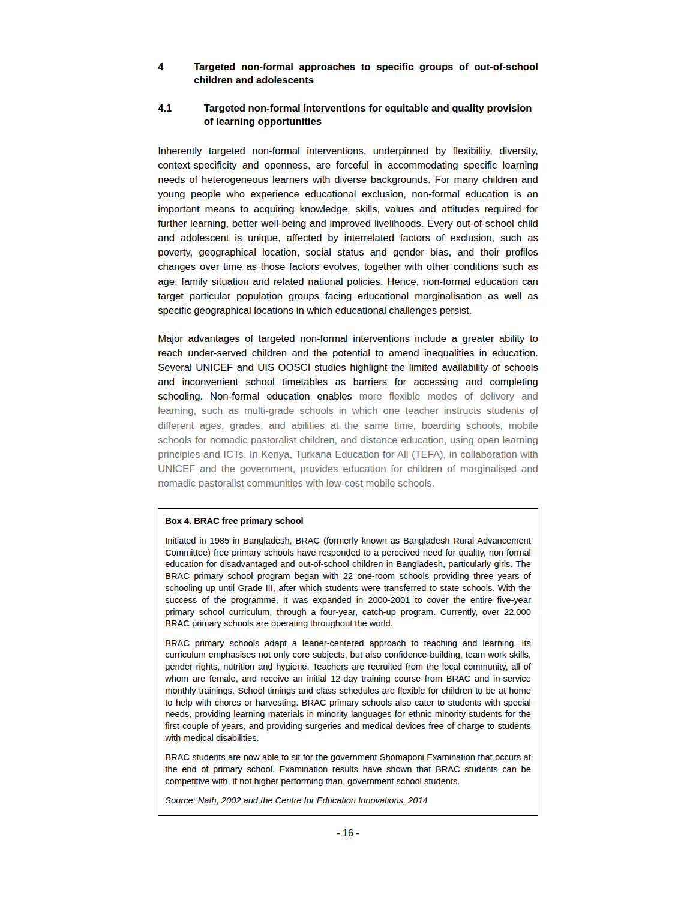4
Targeted non-formal approaches to specific groups of out-of-school children and adolescents
4.1
Targeted non-formal interventions for equitable and quality provision of learning opportunities
Inherently targeted non-formal interventions, underpinned by flexibility, diversity, context-specificity and openness, are forceful in accommodating specific learning needs of heterogeneous learners with diverse backgrounds. For many children and young people who experience educational exclusion, non-formal education is an important means to acquiring knowledge, skills, values and attitudes required for further learning, better well-being and improved livelihoods. Every out-of-school child and adolescent is unique, affected by interrelated factors of exclusion, such as poverty, geographical location, social status and gender bias, and their profiles changes over time as those factors evolves, together with other conditions such as age, family situation and related national policies. Hence, non-formal education can target particular population groups facing educational marginalisation as well as specific geographical locations in which educational challenges persist.
Major advantages of targeted non-formal interventions include a greater ability to reach under-served children and the potential to amend inequalities in education. Several UNICEF and UIS OOSCI studies highlight the limited availability of schools and inconvenient school timetables as barriers for accessing and completing schooling. Non-formal education enables more flexible modes of delivery and learning, such as multi-grade schools in which one teacher instructs students of different ages, grades, and abilities at the same time, boarding schools, mobile schools for nomadic pastoralist children, and distance education, using open learning principles and ICTs. In Kenya, Turkana Education for All (TEFA), in collaboration with UNICEF and the government, provides education for children of marginalised and nomadic pastoralist communities with low-cost mobile schools.
Box 4. BRAC free primary school
Initiated in 1985 in Bangladesh, BRAC (formerly known as Bangladesh Rural Advancement Committee) free primary schools have responded to a perceived need for quality, non-formal education for disadvantaged and out-of-school children in Bangladesh, particularly girls. The BRAC primary school program began with 22 one-room schools providing three years of schooling up until Grade III, after which students were transferred to state schools. With the success of the programme, it was expanded in 2000-2001 to cover the entire five-year primary school curriculum, through a four-year, catch-up program. Currently, over 22,000 BRAC primary schools are operating throughout the world.
BRAC primary schools adapt a leaner-centered approach to teaching and learning. Its curriculum emphasises not only core subjects, but also confidence-building, team-work skills, gender rights, nutrition and hygiene. Teachers are recruited from the local community, all of whom are female, and receive an initial 12-day training course from BRAC and in-service monthly trainings. School timings and class schedules are flexible for children to be at home to help with chores or harvesting. BRAC primary schools also cater to students with special needs, providing learning materials in minority languages for ethnic minority students for the first couple of years, and providing surgeries and medical devices free of charge to students with medical disabilities.
BRAC students are now able to sit for the government Shomaponi Examination that occurs at the end of primary school. Examination results have shown that BRAC students can be competitive with, if not higher performing than, government school students.
Source: Nath, 2002 and the Centre for Education Innovations, 2014
- 16 -